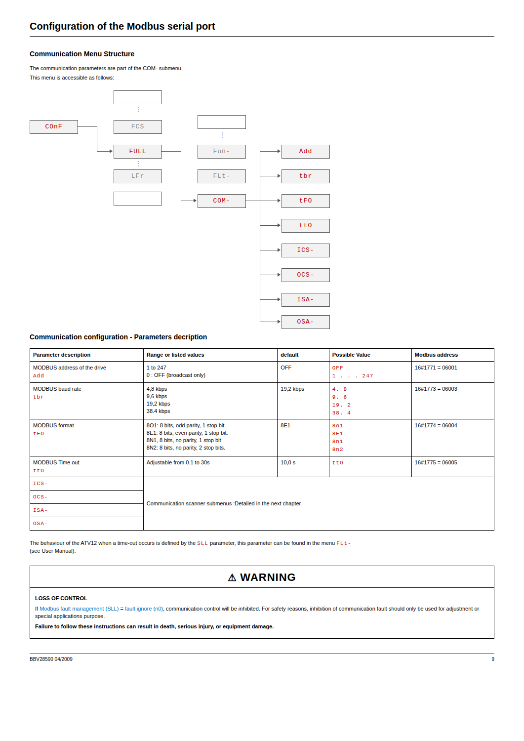Configuration of the Modbus serial port
Communication Menu Structure
The communication parameters are part of the COM- submenu.
This menu is accessible as follows:
COnF
FCS
⋮
FULL
LFr
⋮
Fun-
⋮
FLt-
COM-
Add
tbr
tFO
ttO
ICS-
OCS-
ISA-
OSA-
Communication configuration - Parameters decription
| Parameter description | Range or listed values | default | Possible Value | Modbus address |
| --- | --- | --- | --- | --- |
| MODBUS address of the drive Add | 1 to 247 0 : OFF (broadcast only) | OFF | OFF 1 . . . 247 | 16#1771 = 06001 |
| MODBUS baud rate tbr | 4,8 kbps 9,6 kbps 19,2 kbps 38.4 kbps | 19,2 kbps | 4. 8 9. 6 19. 2 38. 4 | 16#1773 = 06003 |
| MODBUS format tFO | 8O1: 8 bits, odd parity, 1 stop bit. 8E1: 8 bits, even parity, 1 stop bit. 8N1, 8 bits, no parity, 1 stop bit 8N2: 8 bits, no parity, 2 stop bits. | 8E1 | 8o1 8E1 8n1 8n2 | 16#1774 = 06004 |
| MODBUS Time out ttO | Adjustable from 0.1 to 30s | 10,0 s | ttO | 16#1775 = 06005 |
| ICS- | Communication scanner submenus :Detailed in the next chapter |
| OCS- |
| ISA- |
| OSA- |
The behaviour of the ATV12 when a time-out occurs is defined by the SLL parameter, this parameter can be found in the menu FLt-
(see User Manual).
⚠WARNING
LOSS OF CONTROL
If Modbus fault management (SLL) = fault ignore (n0), communication control will be inhibited. For safety reasons, inhibition of communication fault should only be used for adjustment or special applications purpose.
Failure to follow these instructions can result in death, serious injury, or equipment damage.
BBV28590 04/2009 9